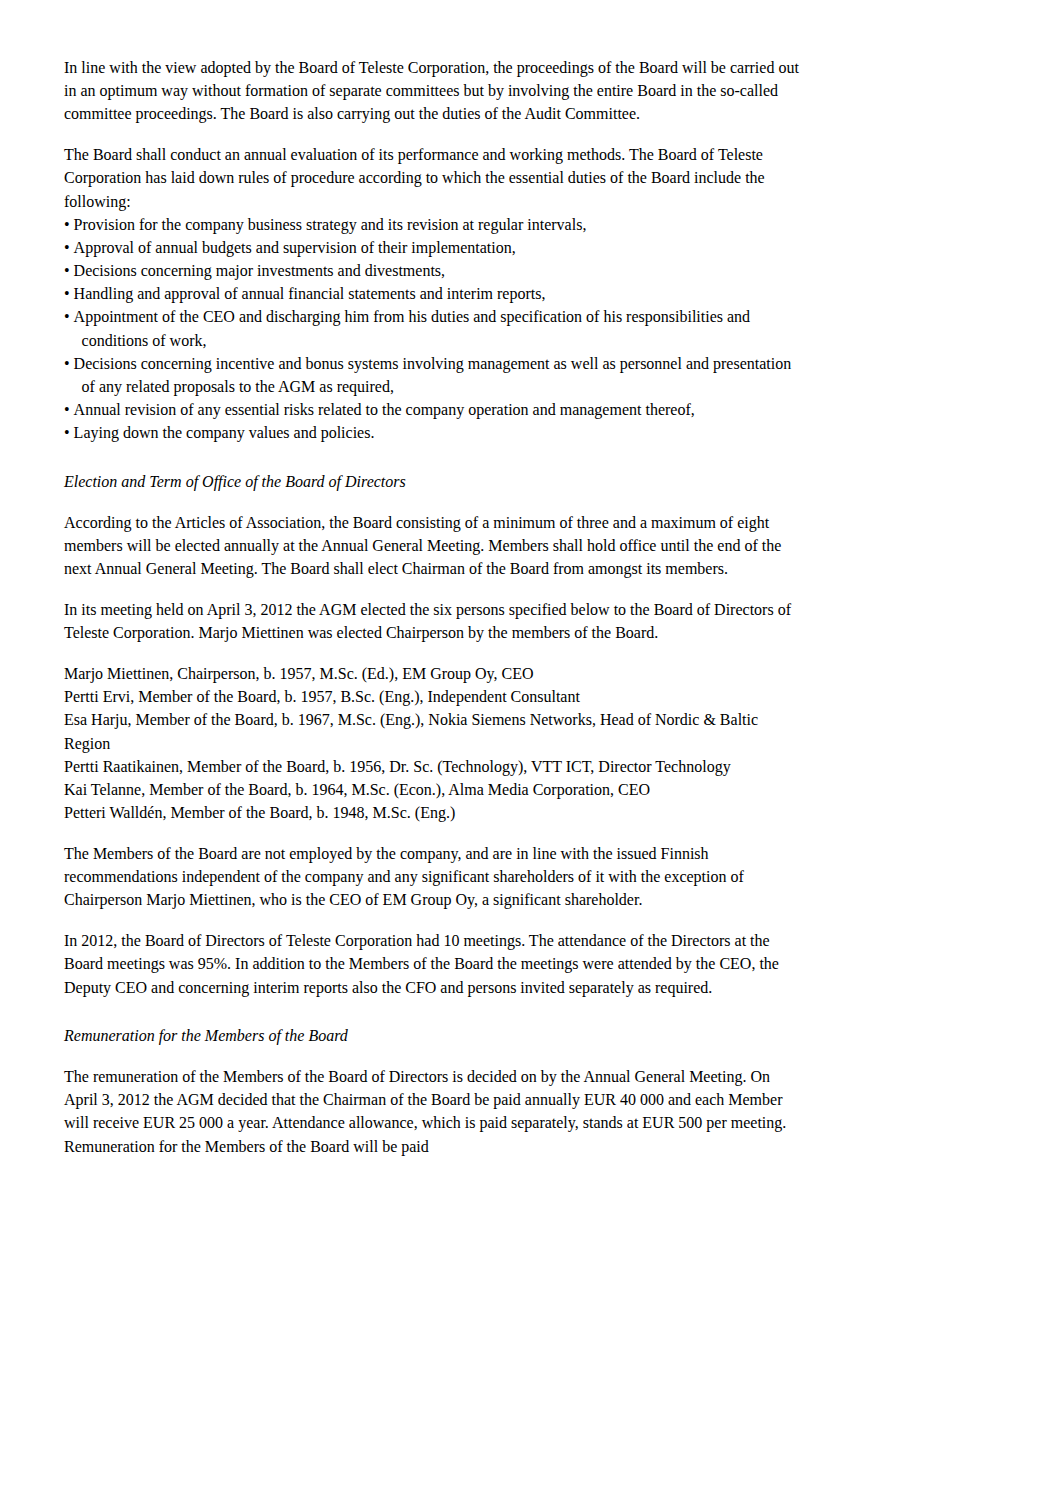In line with the view adopted by the Board of Teleste Corporation, the proceedings of the Board will be carried out in an optimum way without formation of separate committees but by involving the entire Board in the so-called committee proceedings. The Board is also carrying out the duties of the Audit Committee.
The Board shall conduct an annual evaluation of its performance and working methods. The Board of Teleste Corporation has laid down rules of procedure according to which the essential duties of the Board include the following:
Provision for the company business strategy and its revision at regular intervals,
Approval of annual budgets and supervision of their implementation,
Decisions concerning major investments and divestments,
Handling and approval of annual financial statements and interim reports,
Appointment of the CEO and discharging him from his duties and specification of his responsibilities and conditions of work,
Decisions concerning incentive and bonus systems involving management as well as personnel and presentation of any related proposals to the AGM as required,
Annual revision of any essential risks related to the company operation and management thereof,
Laying down the company values and policies.
Election and Term of Office of the Board of Directors
According to the Articles of Association, the Board consisting of a minimum of three and a maximum of eight members will be elected annually at the Annual General Meeting. Members shall hold office until the end of the next Annual General Meeting. The Board shall elect Chairman of the Board from amongst its members.
In its meeting held on April 3, 2012 the AGM elected the six persons specified below to the Board of Directors of Teleste Corporation. Marjo Miettinen was elected Chairperson by the members of the Board.
Marjo Miettinen, Chairperson, b. 1957, M.Sc. (Ed.), EM Group Oy, CEO
Pertti Ervi, Member of the Board, b. 1957, B.Sc. (Eng.), Independent Consultant
Esa Harju, Member of the Board, b. 1967, M.Sc. (Eng.), Nokia Siemens Networks, Head of Nordic & Baltic Region
Pertti Raatikainen, Member of the Board, b. 1956, Dr. Sc. (Technology), VTT ICT, Director Technology
Kai Telanne, Member of the Board, b. 1964, M.Sc. (Econ.), Alma Media Corporation, CEO
Petteri Walldén, Member of the Board, b. 1948, M.Sc. (Eng.)
The Members of the Board are not employed by the company, and are in line with the issued Finnish recommendations independent of the company and any significant shareholders of it with the exception of Chairperson Marjo Miettinen, who is the CEO of EM Group Oy, a significant shareholder.
In 2012, the Board of Directors of Teleste Corporation had 10 meetings. The attendance of the Directors at the Board meetings was 95%. In addition to the Members of the Board the meetings were attended by the CEO, the Deputy CEO and concerning interim reports also the CFO and persons invited separately as required.
Remuneration for the Members of the Board
The remuneration of the Members of the Board of Directors is decided on by the Annual General Meeting. On April 3, 2012 the AGM decided that the Chairman of the Board be paid annually EUR 40 000 and each Member will receive EUR 25 000 a year. Attendance allowance, which is paid separately, stands at EUR 500 per meeting. Remuneration for the Members of the Board will be paid